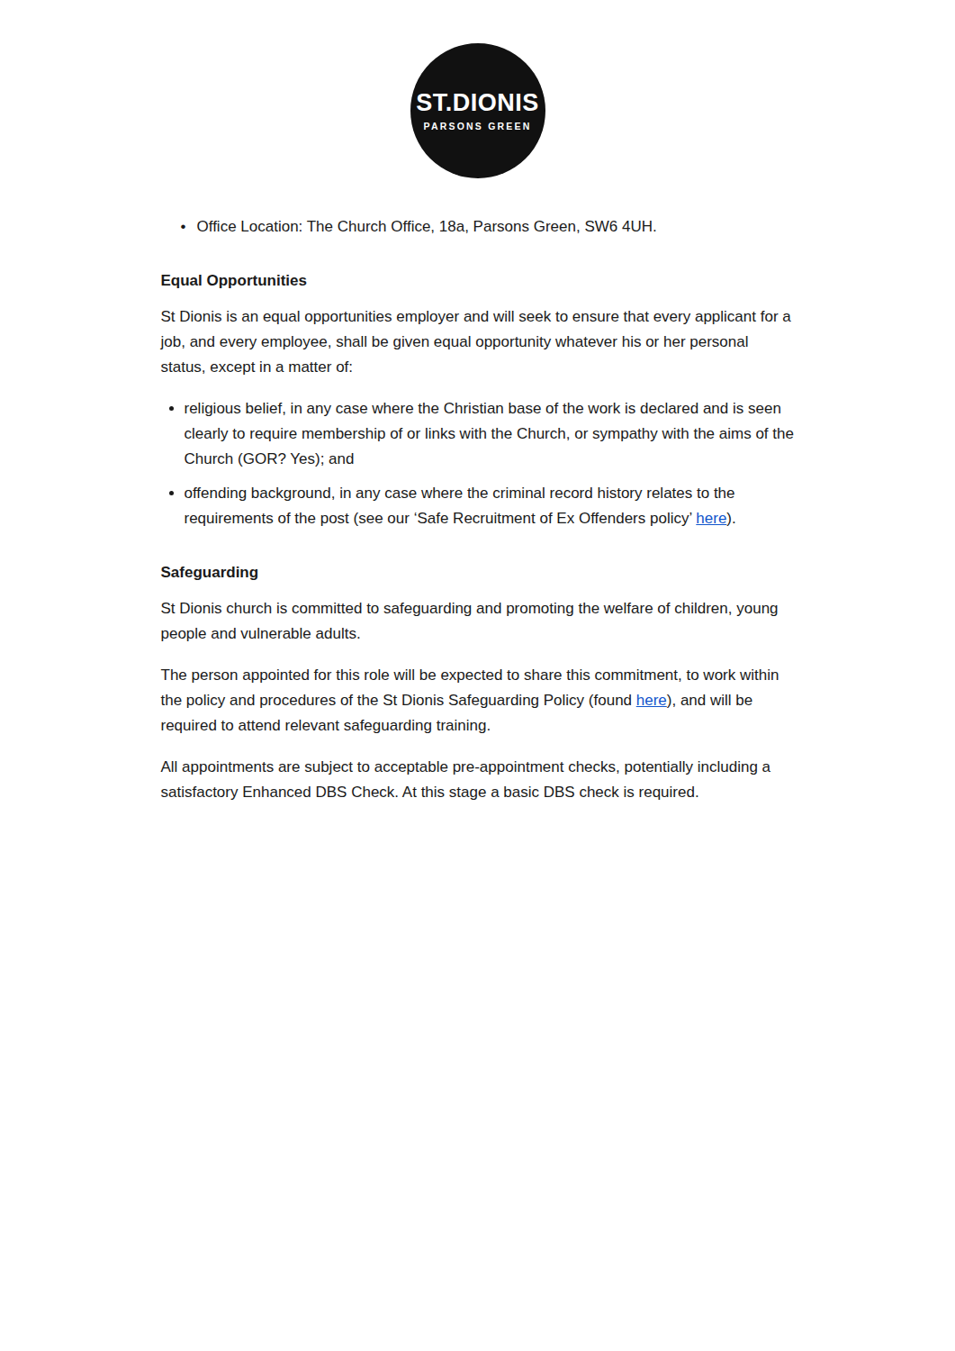ST.DIONIS Parsons Green
Office Location: The Church Office, 18a, Parsons Green, SW6 4UH.
Equal Opportunities
St Dionis is an equal opportunities employer and will seek to ensure that every applicant for a job, and every employee, shall be given equal opportunity whatever his or her personal status, except in a matter of:
religious belief, in any case where the Christian base of the work is declared and is seen clearly to require membership of or links with the Church, or sympathy with the aims of the Church (GOR? Yes); and
offending background, in any case where the criminal record history relates to the requirements of the post (see our ‘Safe Recruitment of Ex Offenders policy’ here).
Safeguarding
St Dionis church is committed to safeguarding and promoting the welfare of children, young people and vulnerable adults.
The person appointed for this role will be expected to share this commitment, to work within the policy and procedures of the St Dionis Safeguarding Policy (found here), and will be required to attend relevant safeguarding training.
All appointments are subject to acceptable pre-appointment checks, potentially including a satisfactory Enhanced DBS Check. At this stage a basic DBS check is required.